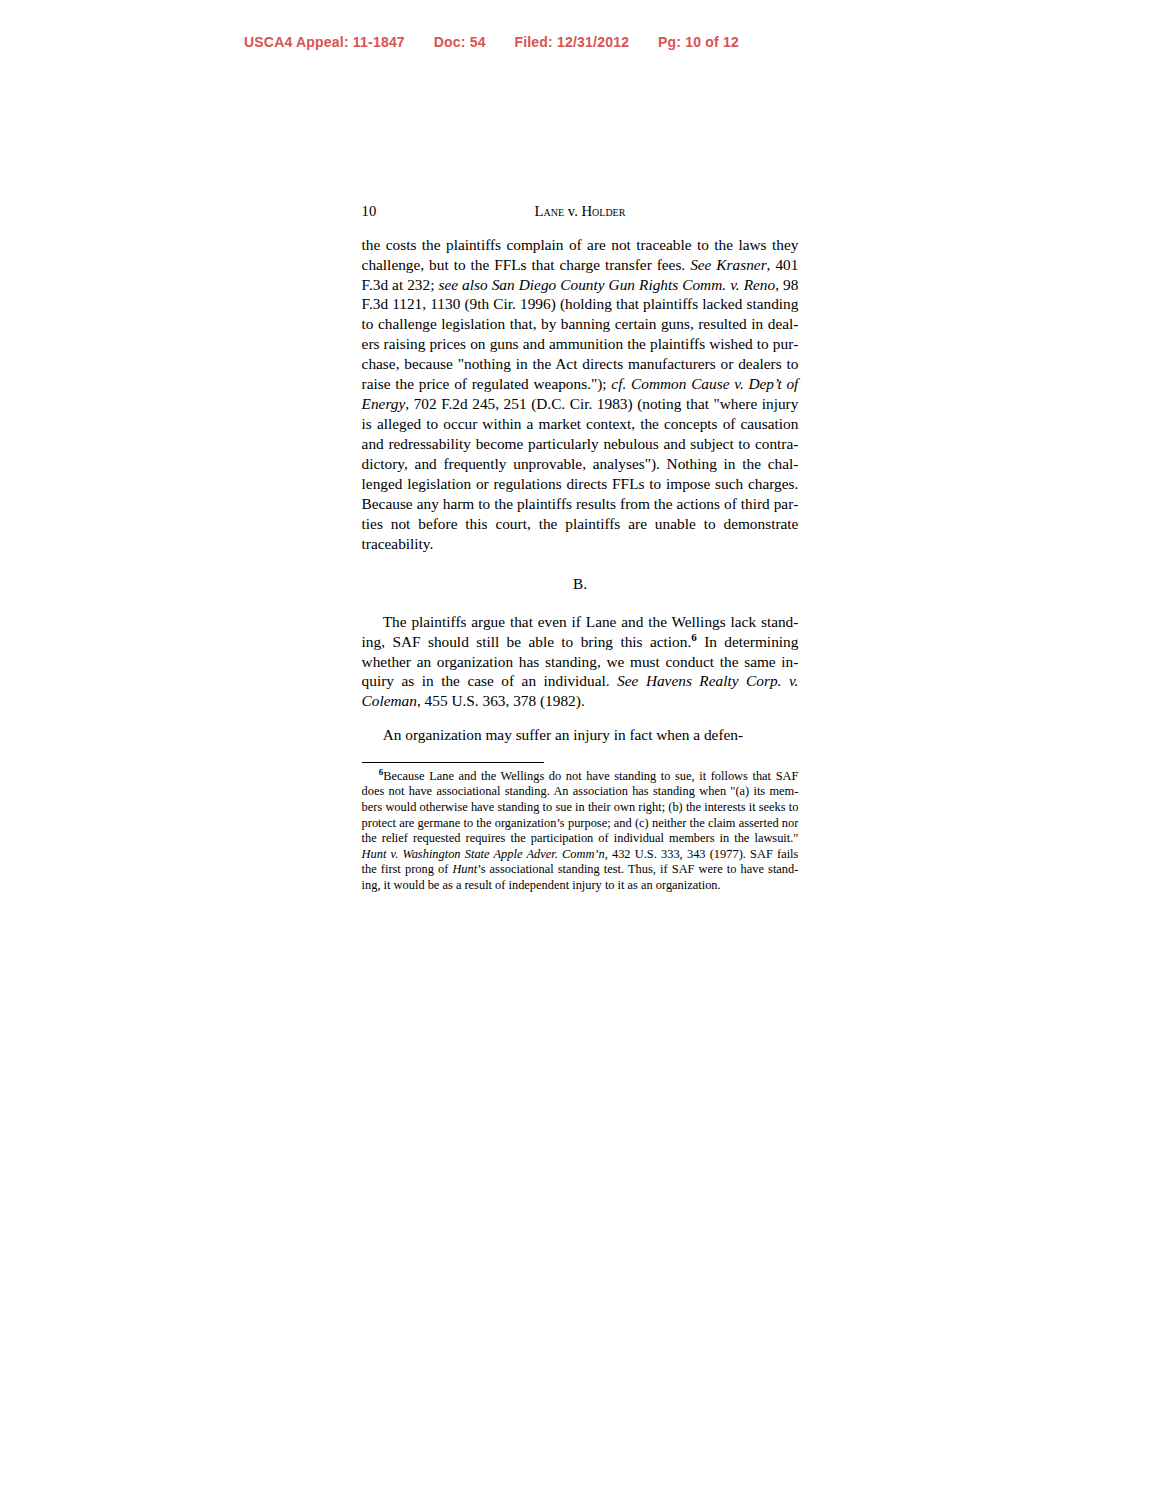USCA4 Appeal: 11-1847 Doc: 54 Filed: 12/31/2012 Pg: 10 of 12
10 Lane v. Holder
the costs the plaintiffs complain of are not traceable to the laws they challenge, but to the FFLs that charge transfer fees. See Krasner, 401 F.3d at 232; see also San Diego County Gun Rights Comm. v. Reno, 98 F.3d 1121, 1130 (9th Cir. 1996) (holding that plaintiffs lacked standing to challenge legislation that, by banning certain guns, resulted in dealers raising prices on guns and ammunition the plaintiffs wished to purchase, because "nothing in the Act directs manufacturers or dealers to raise the price of regulated weapons."); cf. Common Cause v. Dep’t of Energy, 702 F.2d 245, 251 (D.C. Cir. 1983) (noting that "where injury is alleged to occur within a market context, the concepts of causation and redressability become particularly nebulous and subject to contradictory, and frequently unprovable, analyses"). Nothing in the challenged legislation or regulations directs FFLs to impose such charges. Because any harm to the plaintiffs results from the actions of third parties not before this court, the plaintiffs are unable to demonstrate traceability.
B.
The plaintiffs argue that even if Lane and the Wellings lack standing, SAF should still be able to bring this action.6 In determining whether an organization has standing, we must conduct the same inquiry as in the case of an individual. See Havens Realty Corp. v. Coleman, 455 U.S. 363, 378 (1982).
An organization may suffer an injury in fact when a defen-
6Because Lane and the Wellings do not have standing to sue, it follows that SAF does not have associational standing. An association has standing when "(a) its members would otherwise have standing to sue in their own right; (b) the interests it seeks to protect are germane to the organization’s purpose; and (c) neither the claim asserted nor the relief requested requires the participation of individual members in the lawsuit." Hunt v. Washington State Apple Adver. Comm’n, 432 U.S. 333, 343 (1977). SAF fails the first prong of Hunt’s associational standing test. Thus, if SAF were to have standing, it would be as a result of independent injury to it as an organization.